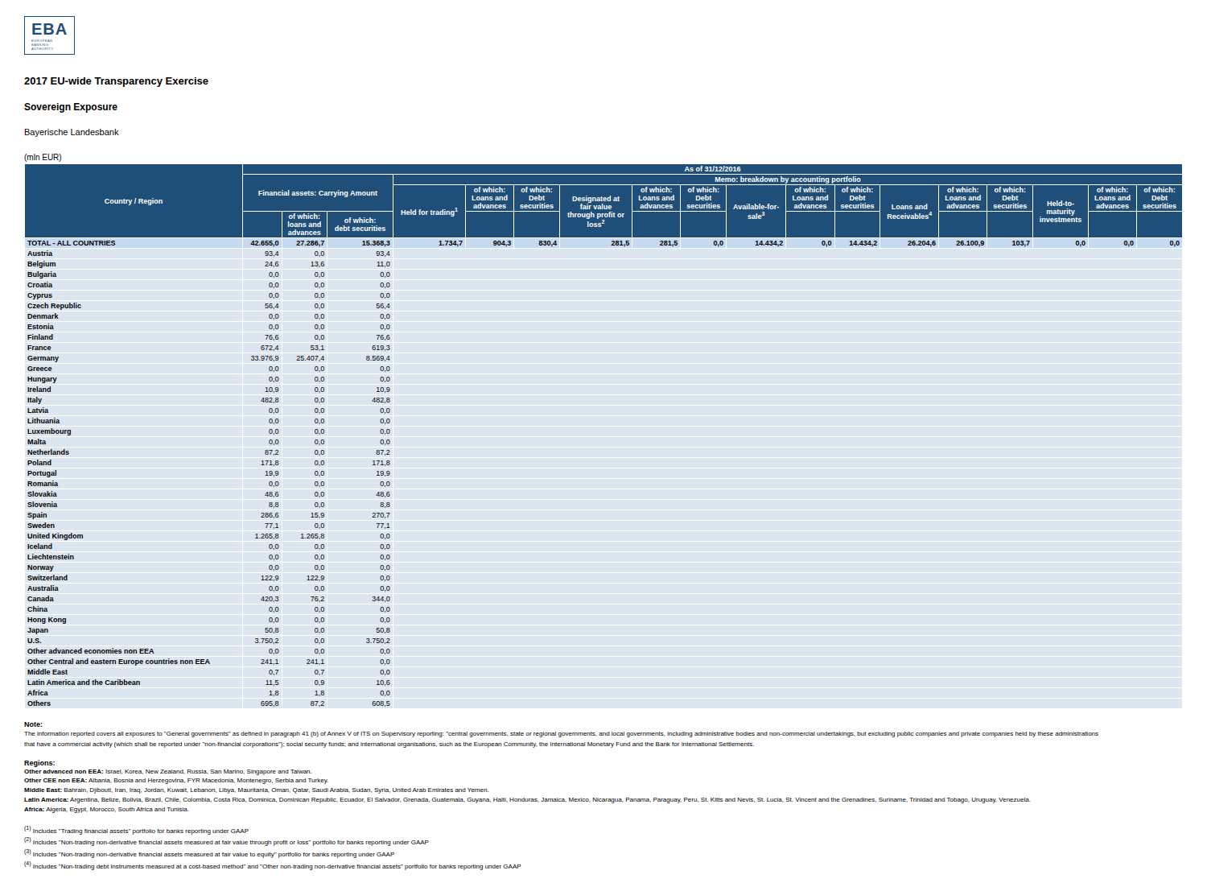EBA
EUROPEAN
BANKING
AUTHORITY
2017 EU-wide Transparency Exercise
Sovereign Exposure
Bayerische Landesbank
(mln EUR)
| Country / Region | As of 31/12/2016 |
| --- | --- |
| Financial assets: Carrying Amount | Memo: breakdown by accounting portfolio |
| Held for trading 1 | of which: Loans and advances | of which: Debt securities | Designated at fair value through profit or loss 2 | of which: Loans and advances | of which: Debt securities | Available-for- sale 3 | of which: Loans and advances | of which: Debt securities | Loans and Receivables 4 | of which: Loans and advances | of which: Debt securities | Held-to- maturity investments | of which: Loans and advances | of which: Debt securities |
| | of which: loans and advances | of which: debt securities | | | | | | | | | | |
| TOTAL - ALL COUNTRIES | 42.655,0 | 27.286,7 | 15.368,3 | 1.734,7 | 904,3 | 830,4 | 281,5 | 281,5 | 0,0 | 14.434,2 | 0,0 | 14.434,2 | 26.204,6 | 26.100,9 | 103,7 | 0,0 | 0,0 | 0,0 |
| Austria | 93,4 | 0,0 | 93,4 | |
| Belgium | 24,6 | 13,6 | 11,0 | |
| Bulgaria | 0,0 | 0,0 | 0,0 | |
| Croatia | 0,0 | 0,0 | 0,0 | |
| Cyprus | 0,0 | 0,0 | 0,0 | |
| Czech Republic | 56,4 | 0,0 | 56,4 | |
| Denmark | 0,0 | 0,0 | 0,0 | |
| Estonia | 0,0 | 0,0 | 0,0 | |
| Finland | 76,6 | 0,0 | 76,6 | |
| France | 672,4 | 53,1 | 619,3 | |
| Germany | 33.976,9 | 25.407,4 | 8.569,4 | |
| Greece | 0,0 | 0,0 | 0,0 | |
| Hungary | 0,0 | 0,0 | 0,0 | |
| Ireland | 10,9 | 0,0 | 10,9 | |
| Italy | 482,8 | 0,0 | 482,8 | |
| Latvia | 0,0 | 0,0 | 0,0 | |
| Lithuania | 0,0 | 0,0 | 0,0 | |
| Luxembourg | 0,0 | 0,0 | 0,0 | |
| Malta | 0,0 | 0,0 | 0,0 | |
| Netherlands | 87,2 | 0,0 | 87,2 | |
| Poland | 171,8 | 0,0 | 171,8 | |
| Portugal | 19,9 | 0,0 | 19,9 | |
| Romania | 0,0 | 0,0 | 0,0 | |
| Slovakia | 48,6 | 0,0 | 48,6 | |
| Slovenia | 8,8 | 0,0 | 8,8 | |
| Spain | 286,6 | 15,9 | 270,7 | |
| Sweden | 77,1 | 0,0 | 77,1 | |
| United Kingdom | 1.265,8 | 1.265,8 | 0,0 | |
| Iceland | 0,0 | 0,0 | 0,0 | |
| Liechtenstein | 0,0 | 0,0 | 0,0 | |
| Norway | 0,0 | 0,0 | 0,0 | |
| Switzerland | 122,9 | 122,9 | 0,0 | |
| Australia | 0,0 | 0,0 | 0,0 | |
| Canada | 420,3 | 76,2 | 344,0 | |
| China | 0,0 | 0,0 | 0,0 | |
| Hong Kong | 0,0 | 0,0 | 0,0 | |
| Japan | 50,8 | 0,0 | 50,8 | |
| U.S. | 3.750,2 | 0,0 | 3.750,2 | |
| Other advanced economies non EEA | 0,0 | 0,0 | 0,0 | |
| Other Central and eastern Europe countries non EEA | 241,1 | 241,1 | 0,0 | |
| Middle East | 0,7 | 0,7 | 0,0 | |
| Latin America and the Caribbean | 11,5 | 0,9 | 10,6 | |
| Africa | 1,8 | 1,8 | 0,0 | |
| Others | 695,8 | 87,2 | 608,5 | |
Note:
The information reported covers all exposures to "General governments" as defined in paragraph 41 (b) of Annex V of ITS on Supervisory reporting: "central governments, state or regional governments, and local governments, including administrative bodies and non-commercial undertakings, but excluding public companies and private companies held by these administrations
that have a commercial activity (which shall be reported under "non-financial corporations"); social security funds; and international organisations, such as the European Community, the International Monetary Fund and the Bank for International Settlements.
Regions:
Other advanced non EEA: Israel, Korea, New Zealand, Russia, San Marino, Singapore and Taiwan.
Other CEE non EEA: Albania, Bosnia and Herzegovina, FYR Macedonia, Montenegro, Serbia and Turkey.
Middle East: Bahrain, Djibouti, Iran, Iraq, Jordan, Kuwait, Lebanon, Libya, Mauritania, Oman, Qatar, Saudi Arabia, Sudan, Syria, United Arab Emirates and Yemen.
Latin America: Argentina, Belize, Bolivia, Brazil, Chile, Colombia, Costa Rica, Dominica, Dominican Republic, Ecuador, El Salvador, Grenada, Guatemala, Guyana, Haiti, Honduras, Jamaica, Mexico, Nicaragua, Panama, Paraguay, Peru, St. Kitts and Nevis, St. Lucia, St. Vincent and the Grenadines, Suriname, Trinidad and Tobago, Uruguay, Venezuela.
Africa: Algeria, Egypt, Morocco, South Africa and Tunisia.
(1) Includes "Trading financial assets" portfolio for banks reporting under GAAP
(2) Includes "Non-trading non-derivative financial assets measured at fair value through profit or loss" portfolio for banks reporting under GAAP
(3) Includes "Non-trading non-derivative financial assets measured at fair value to equity" portfolio for banks reporting under GAAP
(4) Includes "Non-trading debt instruments measured at a cost-based method" and "Other non-trading non-derivative financial assets" portfolio for banks reporting under GAAP